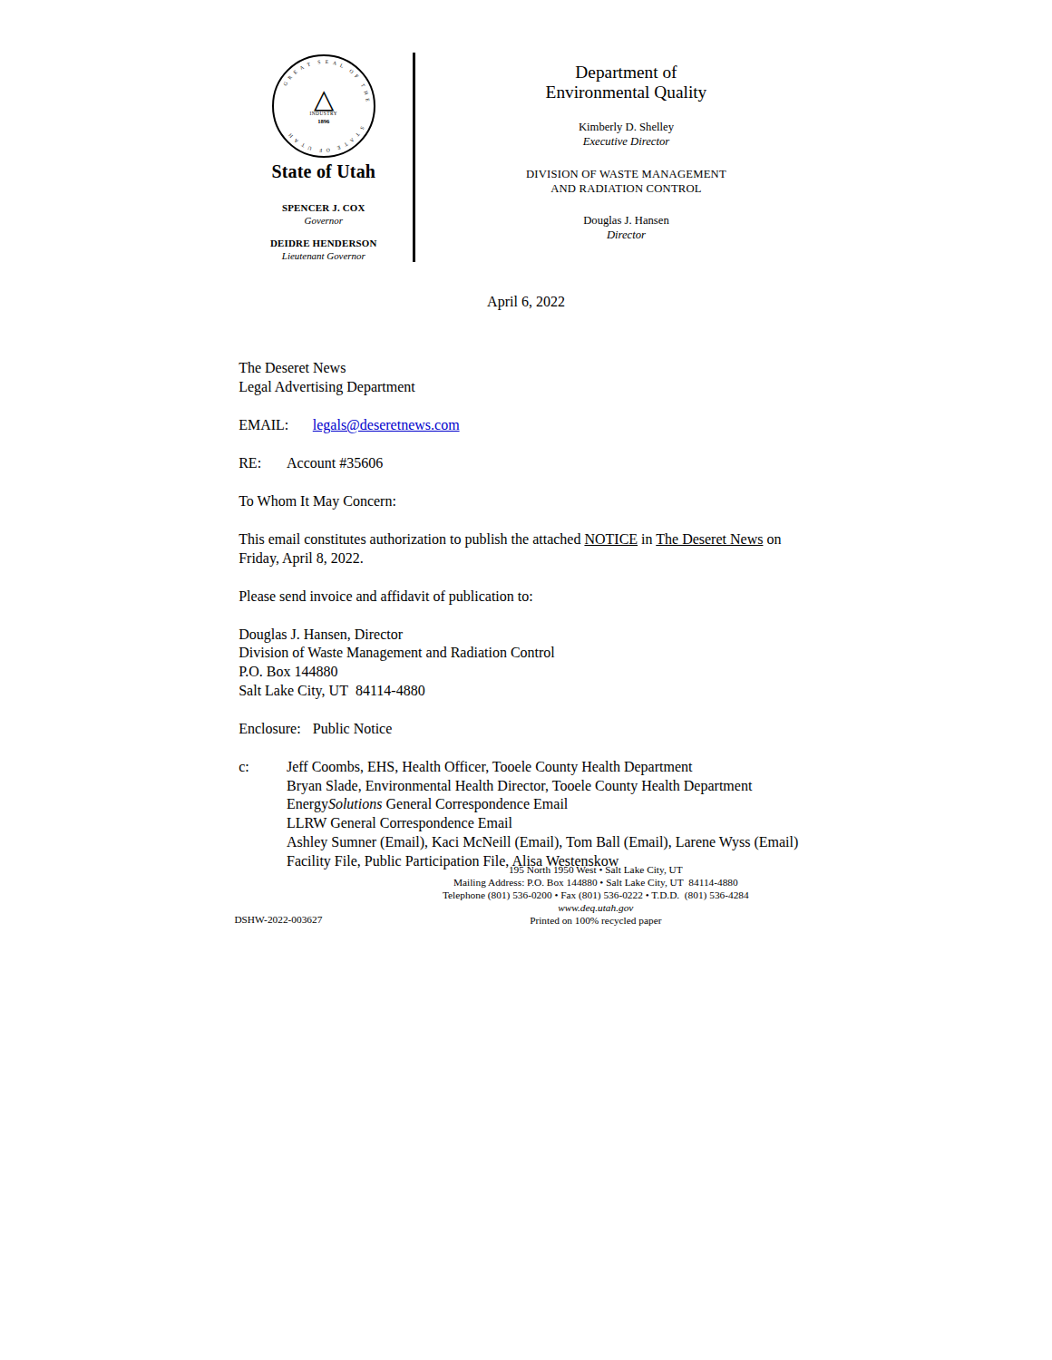G R E A T S E A L O F T H E S T A T E O F U T A H
△
INDUSTRY
1896
State of Utah
SPENCER J. COX
Governor
DEIDRE HENDERSON
Lieutenant Governor
Department of
Environmental Quality
Kimberly D. Shelley
Executive Director
DIVISION OF WASTE MANAGEMENT
AND RADIATION CONTROL
Douglas J. Hansen
Director
April 6, 2022
The Deseret News
Legal Advertising Department
EMAIL:
legals@deseretnews.com
RE:
Account #35606
To Whom It May Concern:
This email constitutes authorization to publish the attached NOTICE in The Deseret News on Friday, April 8, 2022.
Please send invoice and affidavit of publication to:
Douglas J. Hansen, Director
Division of Waste Management and Radiation Control
P.O. Box 144880
Salt Lake City, UT 84114-4880
Enclosure:
Public Notice
c:
Jeff Coombs, EHS, Health Officer, Tooele County Health Department
Bryan Slade, Environmental Health Director, Tooele County Health Department
EnergySolutions General Correspondence Email
LLRW General Correspondence Email
Ashley Sumner (Email), Kaci McNeill (Email), Tom Ball (Email), Larene Wyss (Email)
Facility File, Public Participation File, Alisa Westenskow
DSHW-2022-003627
195 North 1950 West • Salt Lake City, UT
Mailing Address: P.O. Box 144880 • Salt Lake City, UT 84114-4880
Telephone (801) 536-0200 • Fax (801) 536-0222 • T.D.D. (801) 536-4284
www.deq.utah.gov
Printed on 100% recycled paper